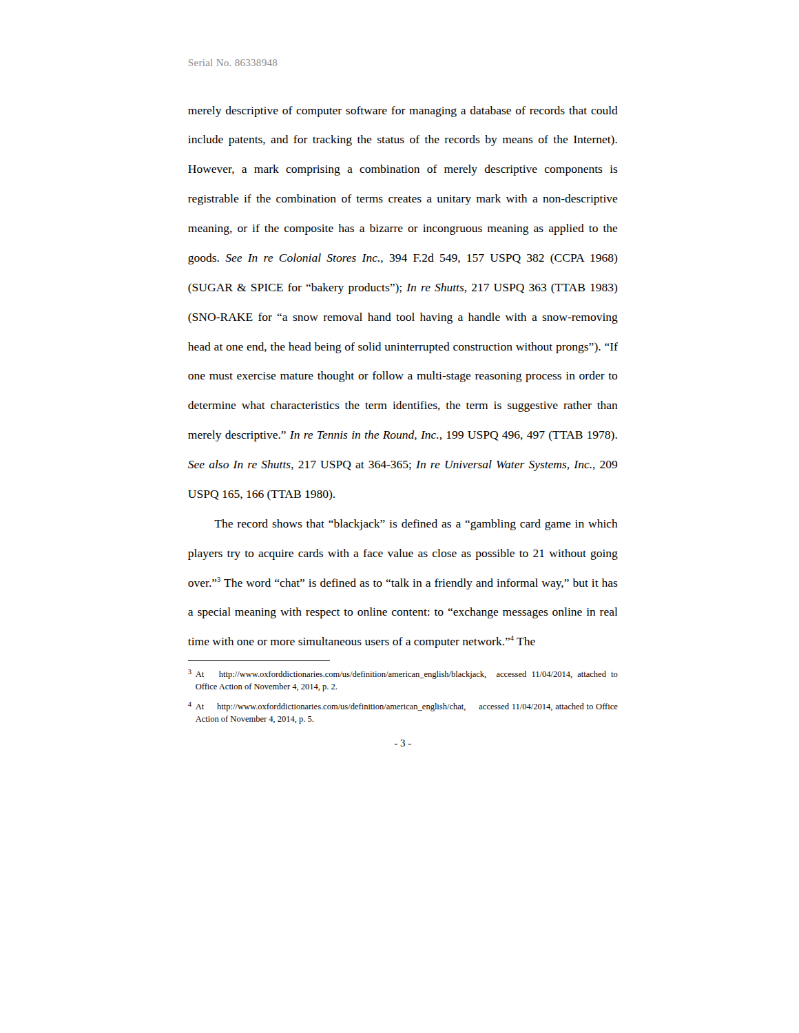Serial No. 86338948
merely descriptive of computer software for managing a database of records that could include patents, and for tracking the status of the records by means of the Internet). However, a mark comprising a combination of merely descriptive components is registrable if the combination of terms creates a unitary mark with a non-descriptive meaning, or if the composite has a bizarre or incongruous meaning as applied to the goods. See In re Colonial Stores Inc., 394 F.2d 549, 157 USPQ 382 (CCPA 1968) (SUGAR & SPICE for “bakery products”); In re Shutts, 217 USPQ 363 (TTAB 1983) (SNO-RAKE for “a snow removal hand tool having a handle with a snow-removing head at one end, the head being of solid uninterrupted construction without prongs”). “If one must exercise mature thought or follow a multi-stage reasoning process in order to determine what characteristics the term identifies, the term is suggestive rather than merely descriptive.” In re Tennis in the Round, Inc., 199 USPQ 496, 497 (TTAB 1978). See also In re Shutts, 217 USPQ at 364-365; In re Universal Water Systems, Inc., 209 USPQ 165, 166 (TTAB 1980).
The record shows that “blackjack” is defined as a “gambling card game in which players try to acquire cards with a face value as close as possible to 21 without going over.”3 The word “chat” is defined as to “talk in a friendly and informal way,” but it has a special meaning with respect to online content: to “exchange messages online in real time with one or more simultaneous users of a computer network.”4 The
3 At http://www.oxforddictionaries.com/us/definition/american_english/blackjack, accessed 11/04/2014, attached to Office Action of November 4, 2014, p. 2.
4 At http://www.oxforddictionaries.com/us/definition/american_english/chat, accessed 11/04/2014, attached to Office Action of November 4, 2014, p. 5.
- 3 -